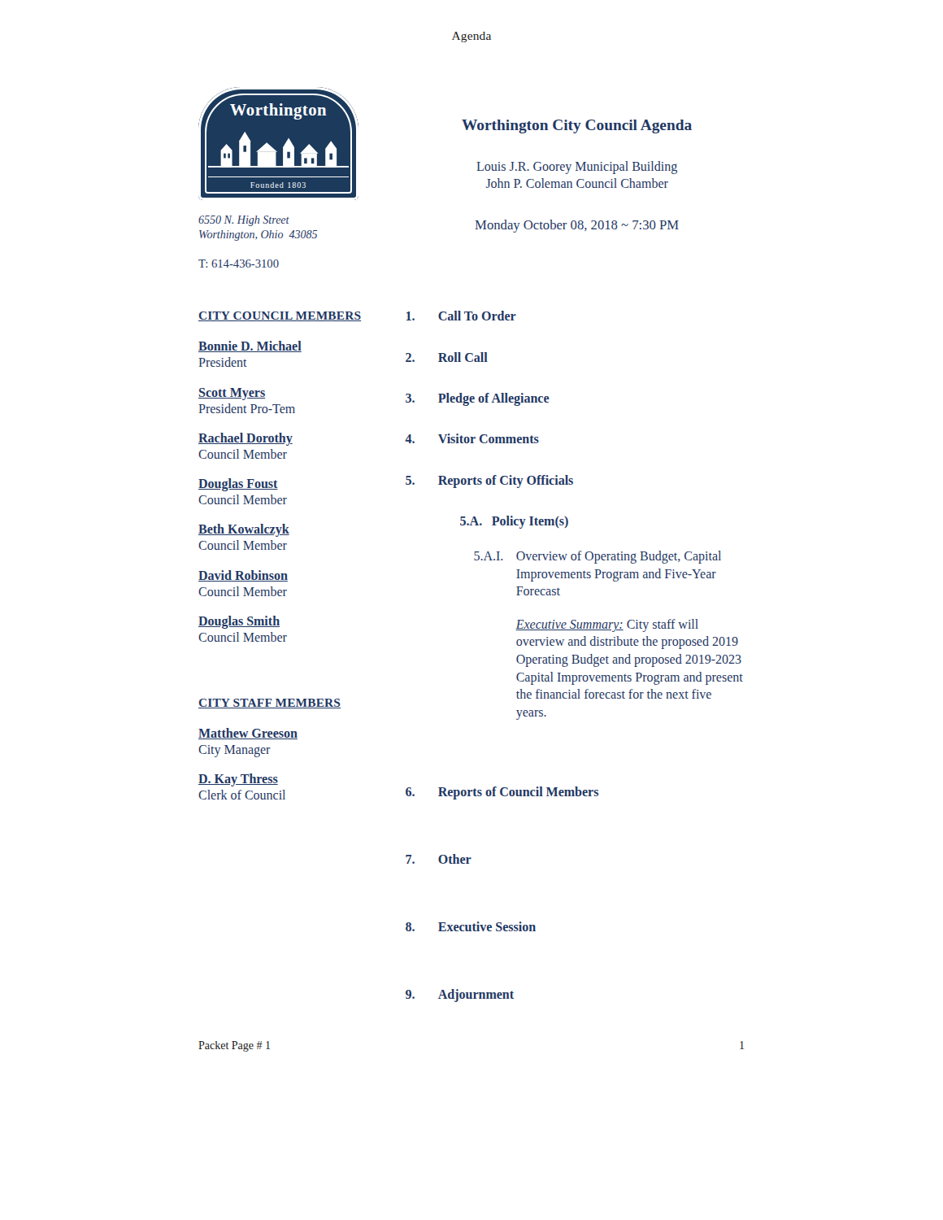Agenda
Worthington
Founded 1803
6550 N. High Street
Worthington, Ohio 43085
T: 614-436-3100
Worthington City Council Agenda
Louis J.R. Goorey Municipal Building
John P. Coleman Council Chamber
Monday October 08, 2018 ~ 7:30 PM
CITY COUNCIL MEMBERS
Bonnie D. Michael President
Scott Myers President Pro-Tem
Rachael Dorothy Council Member
Douglas Foust Council Member
Beth Kowalczyk Council Member
David Robinson Council Member
Douglas Smith Council Member
CITY STAFF MEMBERS
Matthew Greeson City Manager
D. Kay Thress Clerk of Council
Call To Order
Roll Call
Pledge of Allegiance
Visitor Comments
Reports of City Officials
5.A. Policy Item(s)
5.A.I.
Overview of Operating Budget, Capital Improvements Program and Five-Year Forecast
Executive Summary: City staff will overview and distribute the proposed 2019 Operating Budget and proposed 2019-2023 Capital Improvements Program and present the financial forecast for the next five years.
Reports of Council Members
Other
Executive Session
Adjournment
Packet Page # 1
1